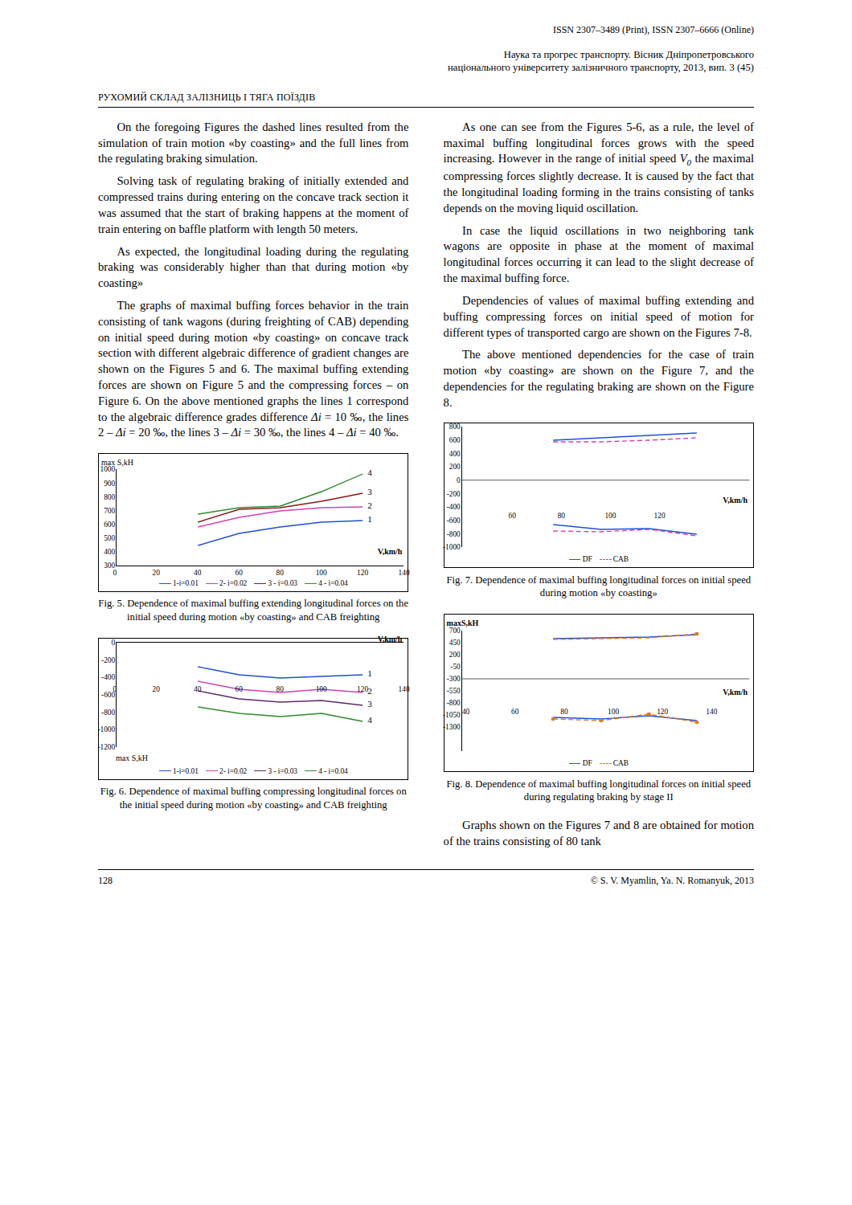ISSN 2307–3489 (Print), ISSN 2307–6666 (Online)
Наука та прогрес транспорту. Вісник Дніпропетровського
національного університету залізничного транспорту, 2013, вип. 3 (45)
РУХОМИЙ СКЛАД ЗАЛІЗНИЦЬ І ТЯГА ПОЇЗДІВ
On the foregoing Figures the dashed lines resulted from the simulation of train motion «by coasting» and the full lines from the regulating braking simulation.
Solving task of regulating braking of initially extended and compressed trains during entering on the concave track section it was assumed that the start of braking happens at the moment of train entering on baffle platform with length 50 meters.
As expected, the longitudinal loading during the regulating braking was considerably higher than that during motion «by coasting»
The graphs of maximal buffing forces behavior in the train consisting of tank wagons (during freighting of CAB) depending on initial speed during motion «by coasting» on concave track section with different algebraic difference of gradient changes are shown on the Figures 5 and 6. The maximal buffing extending forces are shown on Figure 5 and the compressing forces – on Figure 6. On the above mentioned graphs the lines 1 correspond to the algebraic difference grades difference Δi = 10 ‰, the lines 2 – Δi = 20 ‰, the lines 3 – Δi = 30 ‰, the lines 4 – Δi = 40 ‰.
max S,kH
1000 900 800 700 600 500 400 300
4 3 2 1
V,km/h
0 20 40 60 80 100 120 140
1-i=0.01 2- i=0.02 3 - i=0.03 4 - i=0.04
Fig. 5. Dependence of maximal buffing extending longitudinal forces on the initial speed during motion «by coasting» and CAB freighting
0 -200 -400 -600 -800 -1000 -1200
1 2 3 4
V,km/h
0 20 40 60 80 100 120 140
max S,kH
1-i=0.01 2- i=0.02 3 - i=0.03 4 - i=0.04
Fig. 6. Dependence of maximal buffing compressing longitudinal forces on the initial speed during motion «by coasting» and CAB freighting
As one can see from the Figures 5-6, as a rule, the level of maximal buffing longitudinal forces grows with the speed increasing. However in the range of initial speed V0 the maximal compressing forces slightly decrease. It is caused by the fact that the longitudinal loading forming in the trains consisting of tanks depends on the moving liquid oscillation.
In case the liquid oscillations in two neighboring tank wagons are opposite in phase at the moment of maximal longitudinal forces occurring it can lead to the slight decrease of the maximal buffing force.
Dependencies of values of maximal buffing extending and buffing compressing forces on initial speed of motion for different types of transported cargo are shown on the Figures 7-8.
The above mentioned dependencies for the case of train motion «by coasting» are shown on the Figure 7, and the dependencies for the regulating braking are shown on the Figure 8.
800 600 400 200 0 -200 -400 -600 -800 -1000
V,km/h
60 80 100 120
DF CAB
Fig. 7. Dependence of maximal buffing longitudinal forces on initial speed during motion «by coasting»
maxS,kH
700 450 200 -50 -300 -550 -800 -1050 -1300
V,km/h
40 60 80 100 120 140
DF CAB
Fig. 8. Dependence of maximal buffing longitudinal forces on initial speed during regulating braking by stage II
Graphs shown on the Figures 7 and 8 are obtained for motion of the trains consisting of 80 tank
128
© S. V. Myamlin, Ya. N. Romanyuk, 2013